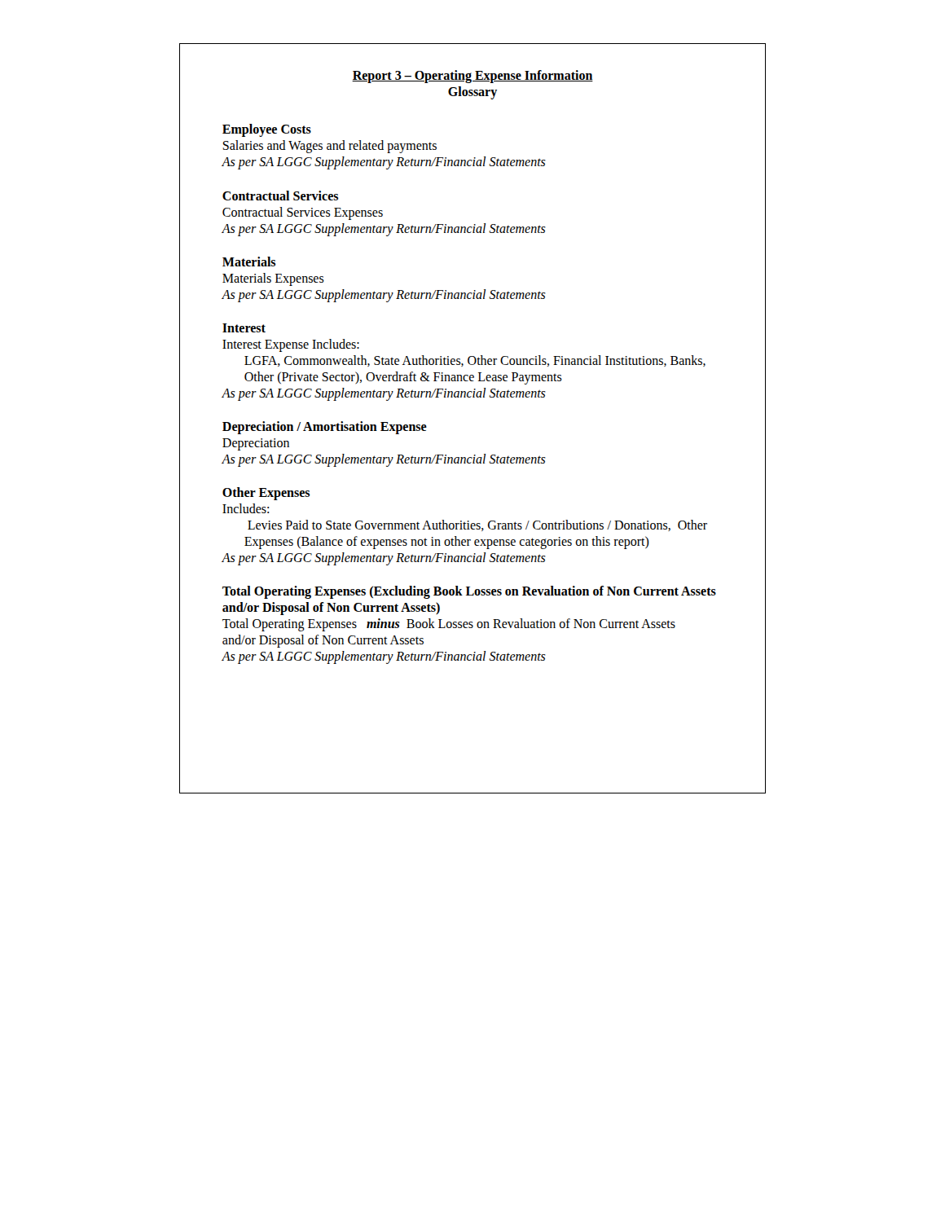Report 3 – Operating Expense Information
Glossary
Employee Costs
Salaries and Wages and related payments
As per SA LGGC Supplementary Return/Financial Statements
Contractual Services
Contractual Services Expenses
As per SA LGGC Supplementary Return/Financial Statements
Materials
Materials Expenses
As per SA LGGC Supplementary Return/Financial Statements
Interest
Interest Expense Includes:
LGFA, Commonwealth, State Authorities, Other Councils, Financial Institutions, Banks, Other (Private Sector), Overdraft & Finance Lease Payments
As per SA LGGC Supplementary Return/Financial Statements
Depreciation / Amortisation Expense
Depreciation
As per SA LGGC Supplementary Return/Financial Statements
Other Expenses
Includes:
Levies Paid to State Government Authorities, Grants / Contributions / Donations, Other Expenses (Balance of expenses not in other expense categories on this report)
As per SA LGGC Supplementary Return/Financial Statements
Total Operating Expenses (Excluding Book Losses on Revaluation of Non Current Assets
and/or Disposal of Non Current Assets)
Total Operating Expenses minus Book Losses on Revaluation of Non Current Assets
and/or Disposal of Non Current Assets
As per SA LGGC Supplementary Return/Financial Statements